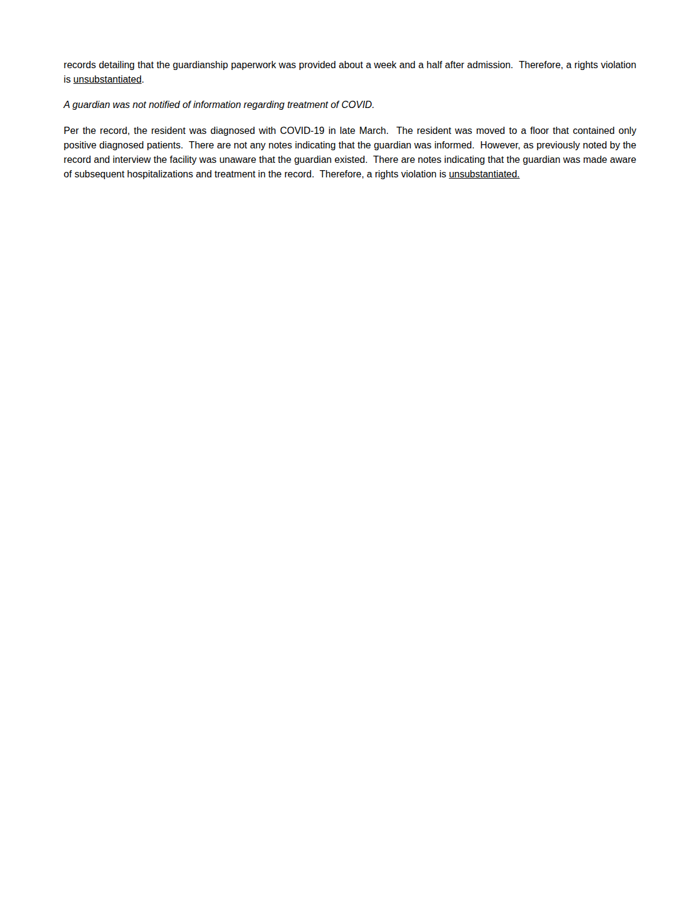records detailing that the guardianship paperwork was provided about a week and a half after admission. Therefore, a rights violation is unsubstantiated.
A guardian was not notified of information regarding treatment of COVID.
Per the record, the resident was diagnosed with COVID-19 in late March. The resident was moved to a floor that contained only positive diagnosed patients. There are not any notes indicating that the guardian was informed. However, as previously noted by the record and interview the facility was unaware that the guardian existed. There are notes indicating that the guardian was made aware of subsequent hospitalizations and treatment in the record. Therefore, a rights violation is unsubstantiated.